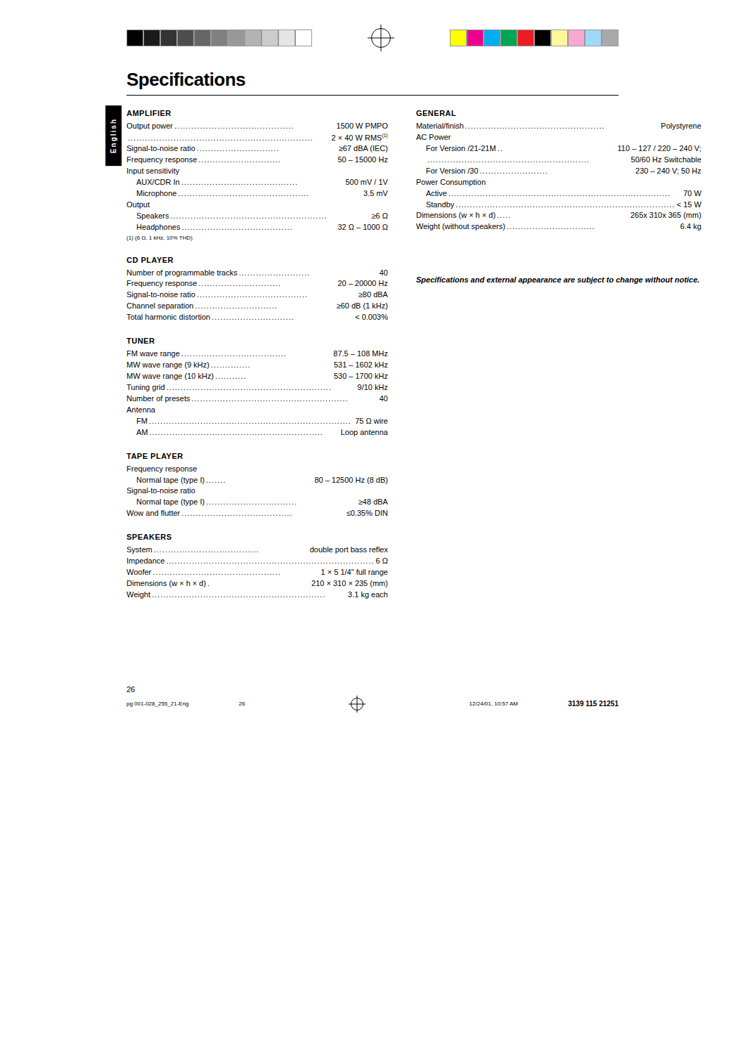English
Specifications
AMPLIFIER
Output power .......................................... 1500 W PMPO
................................................................. 2 × 40 W RMS(1)
Signal-to-noise ratio ............................. ≥67 dBA (IEC)
Frequency response ............................. 50 – 15000 Hz
Input sensitivity
AUX/CDR In ......................................... 500 mV / 1V
Microphone .............................................. 3.5 mV
Output
Speakers ....................................................... ≥6 Ω
Headphones ....................................... 32 Ω – 1000 Ω
(1) (6 Ω, 1 kHz, 10% THD)
CD PLAYER
Number of programmable tracks ......................... 40
Frequency response ............................. 20 – 20000 Hz
Signal-to-noise ratio ....................................... ≥80 dBA
Channel separation ............................. ≥60 dB (1 kHz)
Total harmonic distortion ............................. < 0.003%
TUNER
FM wave range ..................................... 87.5 – 108 MHz
MW wave range (9 kHz) .............. 531 – 1602 kHz
MW wave range (10 kHz) ........... 530 – 1700 kHz
Tuning grid .......................................................... 9/10 kHz
Number of presets ....................................................... 40
Antenna
FM ....................................................................... 75 Ω wire
AM ............................................................. Loop antenna
TAPE PLAYER
Frequency response
Normal tape (type I) ....... 80 – 12500 Hz (8 dB)
Signal-to-noise ratio
Normal tape (type I) ................................ ≥48 dBA
Wow and flutter ....................................... ≤0.35% DIN
SPEAKERS
System ..................................... double port bass reflex
Impedance ......................................................................... 6 Ω
Woofer ............................................. 1 × 5 1/4" full range
Dimensions (w × h × d) . 210 × 310 × 235 (mm)
Weight ............................................................. 3.1 kg each
GENERAL
Material/finish ................................................. Polystyrene
AC Power
For Version /21-21M .. 110 – 127 / 220 – 240 V;
......................................................... 50/60 Hz Switchable
For Version /30 ........................ 230 – 240 V; 50 Hz
Power Consumption
Active .............................................................................. 70 W
Standby ............................................................................. < 15 W
Dimensions (w × h × d) ..... 265x 310x 365 (mm)
Weight (without speakers) ............................... 6.4 kg
Specifications and external appearance are subject to change without notice.
26
pg 001-028_255_21-Eng 26 12/24/01, 10:57 AM 3139 115 21251